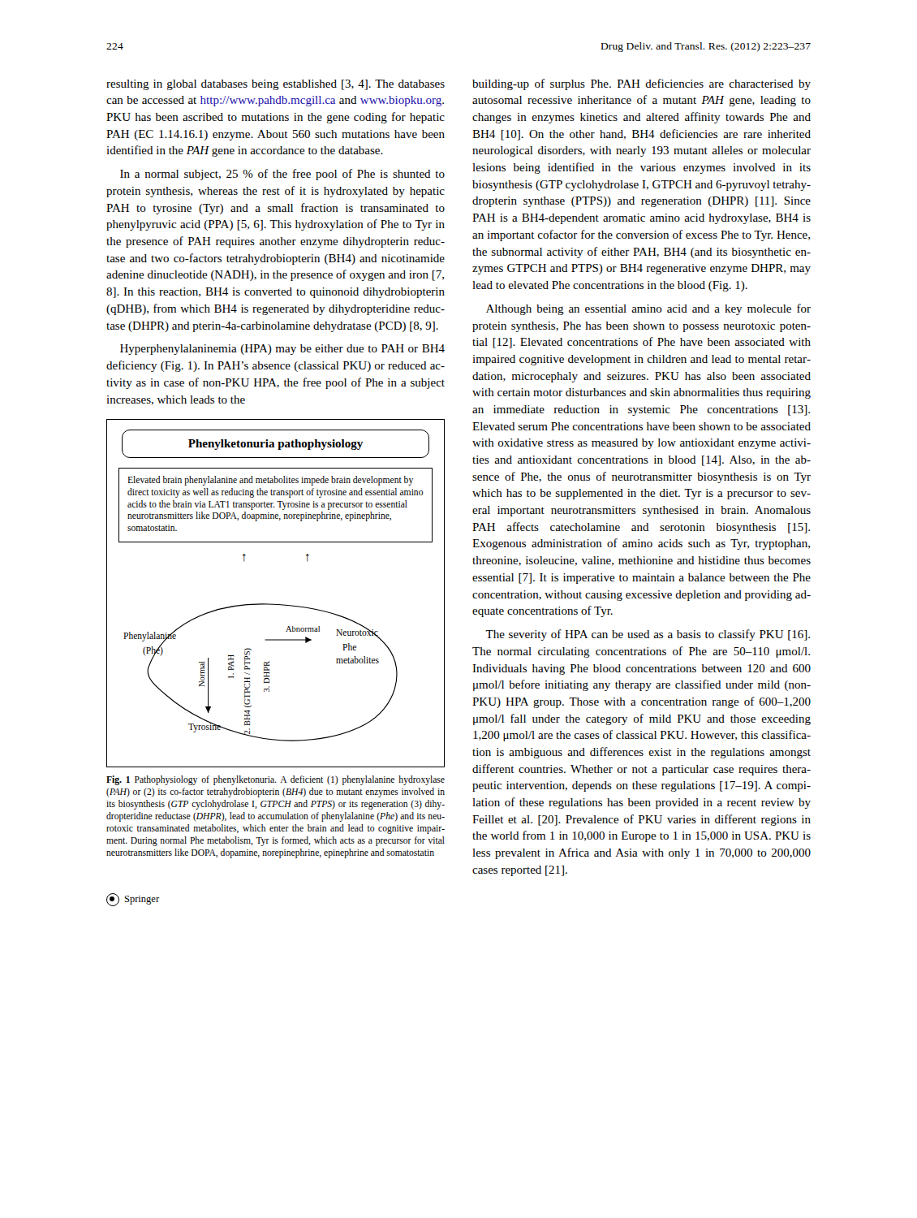224
Drug Deliv. and Transl. Res. (2012) 2:223–237
resulting in global databases being established [3, 4]. The databases can be accessed at http://www.pahdb.mcgill.ca and www.biopku.org. PKU has been ascribed to mutations in the gene coding for hepatic PAH (EC 1.14.16.1) enzyme. About 560 such mutations have been identified in the PAH gene in accordance to the database.
In a normal subject, 25 % of the free pool of Phe is shunted to protein synthesis, whereas the rest of it is hydroxylated by hepatic PAH to tyrosine (Tyr) and a small fraction is transaminated to phenylpyruvic acid (PPA) [5, 6]. This hydroxylation of Phe to Tyr in the presence of PAH requires another enzyme dihydropterin reductase and two co-factors tetrahydrobiopterin (BH4) and nicotinamide adenine dinucleotide (NADH), in the presence of oxygen and iron [7, 8]. In this reaction, BH4 is converted to quinonoid dihydrobiopterin (qDHB), from which BH4 is regenerated by dihydropteridine reductase (DHPR) and pterin-4a-carbinolamine dehydratase (PCD) [8, 9].
Hyperphenylalaninemia (HPA) may be either due to PAH or BH4 deficiency (Fig. 1). In PAH’s absence (classical PKU) or reduced activity as in case of non-PKU HPA, the free pool of Phe in a subject increases, which leads to the
Phenylketonuria pathophysiology
Elevated brain phenylalanine and metabolites impede brain development by direct toxicity as well as reducing the transport of tyrosine and essential amino acids to the brain via LAT1 transporter. Tyrosine is a precursor to essential neurotransmitters like DOPA, doapmine, norepinephrine, epinephrine, somatostatin.
↑↑
Phenylalanine
(Phe)
Abnormal
Neurotoxic
Phe
metabolites
Normal
1. PAH
2. BH4 (GTPCH / PTPS)
3. DHPR
Tyrosine
Fig. 1 Pathophysiology of phenylketonuria. A deficient (1) phenylalanine hydroxylase (PAH) or (2) its co-factor tetrahydrobiopterin (BH4) due to mutant enzymes involved in its biosynthesis (GTP cyclohydrolase I, GTPCH and PTPS) or its regeneration (3) dihydropteridine reductase (DHPR), lead to accumulation of phenylalanine (Phe) and its neurotoxic transaminated metabolites, which enter the brain and lead to cognitive impairment. During normal Phe metabolism, Tyr is formed, which acts as a precursor for vital neurotransmitters like DOPA, dopamine, norepinephrine, epinephrine and somatostatin
building-up of surplus Phe. PAH deficiencies are characterised by autosomal recessive inheritance of a mutant PAH gene, leading to changes in enzymes kinetics and altered affinity towards Phe and BH4 [10]. On the other hand, BH4 deficiencies are rare inherited neurological disorders, with nearly 193 mutant alleles or molecular lesions being identified in the various enzymes involved in its biosynthesis (GTP cyclohydrolase I, GTPCH and 6-pyruvoyl tetrahydropterin synthase (PTPS)) and regeneration (DHPR) [11]. Since PAH is a BH4-dependent aromatic amino acid hydroxylase, BH4 is an important cofactor for the conversion of excess Phe to Tyr. Hence, the subnormal activity of either PAH, BH4 (and its biosynthetic enzymes GTPCH and PTPS) or BH4 regenerative enzyme DHPR, may lead to elevated Phe concentrations in the blood (Fig. 1).
Although being an essential amino acid and a key molecule for protein synthesis, Phe has been shown to possess neurotoxic potential [12]. Elevated concentrations of Phe have been associated with impaired cognitive development in children and lead to mental retardation, microcephaly and seizures. PKU has also been associated with certain motor disturbances and skin abnormalities thus requiring an immediate reduction in systemic Phe concentrations [13]. Elevated serum Phe concentrations have been shown to be associated with oxidative stress as measured by low antioxidant enzyme activities and antioxidant concentrations in blood [14]. Also, in the absence of Phe, the onus of neurotransmitter biosynthesis is on Tyr which has to be supplemented in the diet. Tyr is a precursor to several important neurotransmitters synthesised in brain. Anomalous PAH affects catecholamine and serotonin biosynthesis [15]. Exogenous administration of amino acids such as Tyr, tryptophan, threonine, isoleucine, valine, methionine and histidine thus becomes essential [7]. It is imperative to maintain a balance between the Phe concentration, without causing excessive depletion and providing adequate concentrations of Tyr.
The severity of HPA can be used as a basis to classify PKU [16]. The normal circulating concentrations of Phe are 50–110 μmol/l. Individuals having Phe blood concentrations between 120 and 600 μmol/l before initiating any therapy are classified under mild (non-PKU) HPA group. Those with a concentration range of 600–1,200 μmol/l fall under the category of mild PKU and those exceeding 1,200 μmol/l are the cases of classical PKU. However, this classification is ambiguous and differences exist in the regulations amongst different countries. Whether or not a particular case requires therapeutic intervention, depends on these regulations [17–19]. A compilation of these regulations has been provided in a recent review by Feillet et al. [20]. Prevalence of PKU varies in different regions in the world from 1 in 10,000 in Europe to 1 in 15,000 in USA. PKU is less prevalent in Africa and Asia with only 1 in 70,000 to 200,000 cases reported [21].
Springer